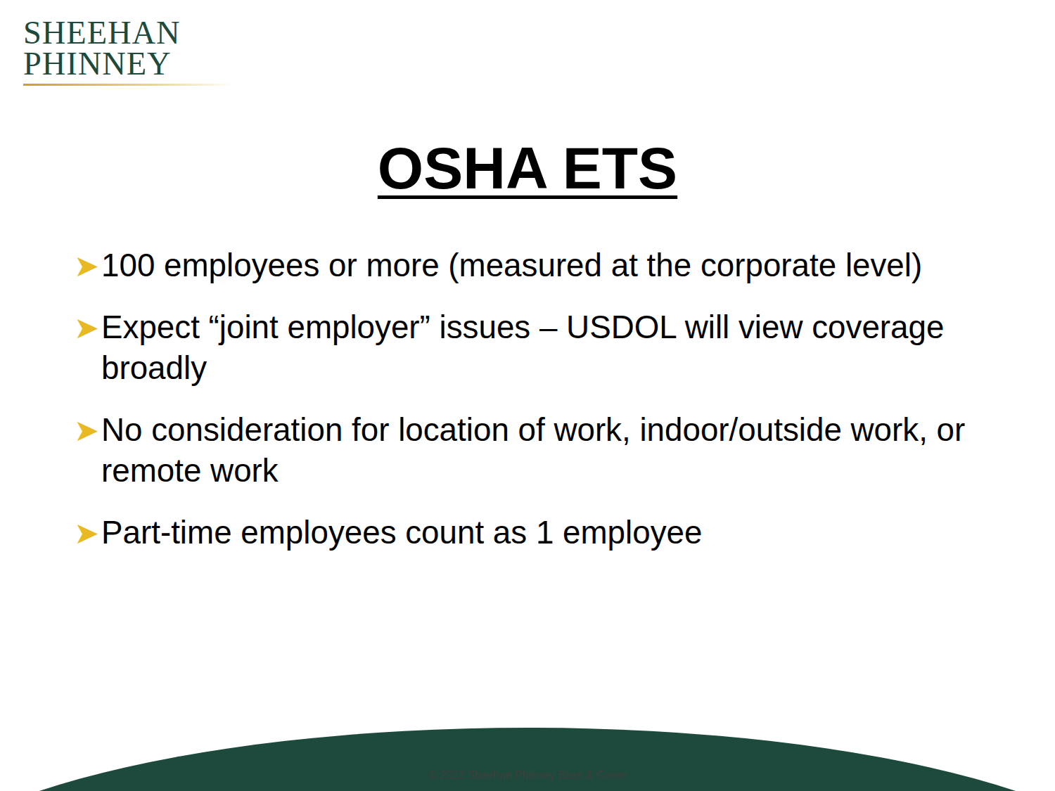SHEEHAN
PHINNEY
OSHA ETS
100 employees or more (measured at the corporate level)
Expect “joint employer” issues – USDOL will view coverage broadly
No consideration for location of work, indoor/outside work, or remote work
Part-time employees count as 1 employee
© 2022 Sheehan Phinney Bass & Green